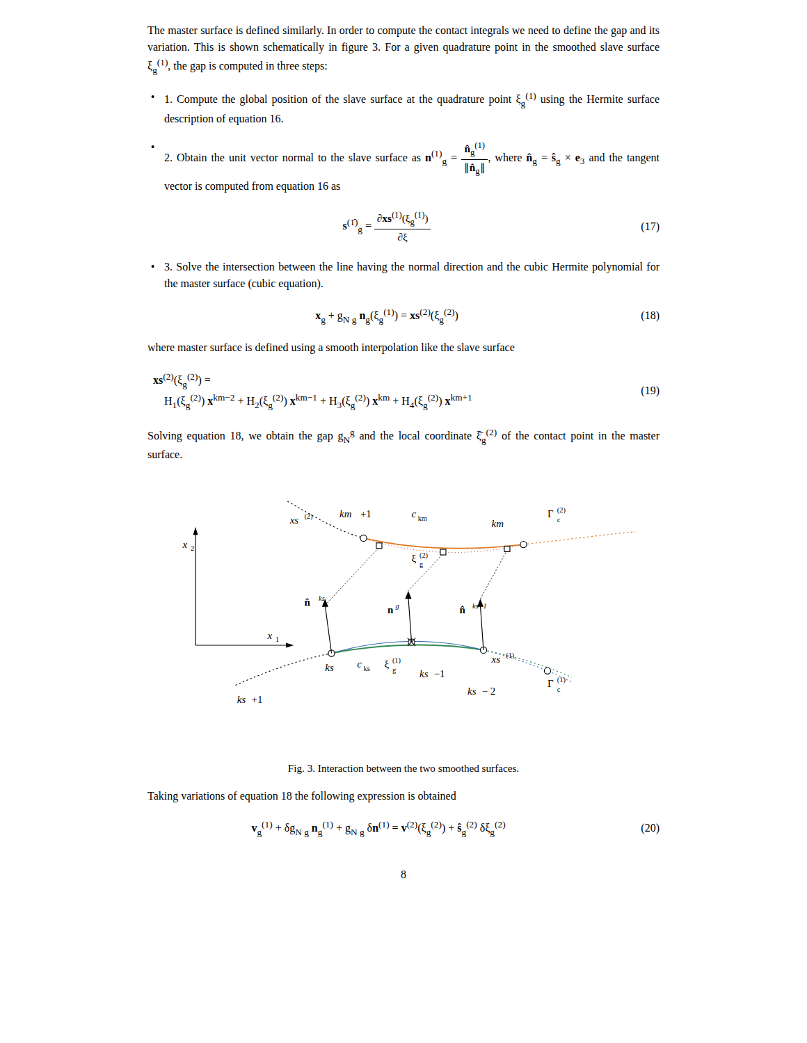The master surface is defined similarly. In order to compute the contact integrals we need to define the gap and its variation. This is shown schematically in figure 3. For a given quadrature point in the smoothed slave surface ξg(1), the gap is computed in three steps:
1. Compute the global position of the slave surface at the quadrature point ξg(1) using the Hermite surface description of equation 16.
2. Obtain the unit vector normal to the slave surface as n(1)g = n̂g(1)∥n̂g∥, where n̂g = ŝg × e3 and the tangent vector is computed from equation 16 as
s(1̂)g = ∂xs(1)(ξg(1)) ∂ξ
(17)
3. Solve the intersection between the line having the normal direction and the cubic Hermite polynomial for the master surface (cubic equation).
xg + gN g ng(ξg(1)) = xs(2)(ξg(2))
(18)
where master surface is defined using a smooth interpolation like the slave surface
xs(2)(ξg(2)) =
H1(ξg(2)) xkm−2 + H2(ξg(2)) xkm−1 + H3(ξg(2)) xkm + H4(ξg(2)) xkm+1
(19)
Solving equation 18, we obtain the gap gNg and the local coordinate ξ̄g(2) of the contact point in the master surface.
x2 x1 xs(2) km+1 ckm km Γ(2)c ξ(2)g n̂ks ng n̂ks−1 ks cks ξ(1)g ks−1 xs(1) ks− 2 ks+1 Γ(1)c
Fig. 3. Interaction between the two smoothed surfaces.
Taking variations of equation 18 the following expression is obtained
vg(1) + δgN g ng(1) + gN g δn(1) = v(2)(ξg(2)) + ŝg(2) δξg(2)
(20)
8